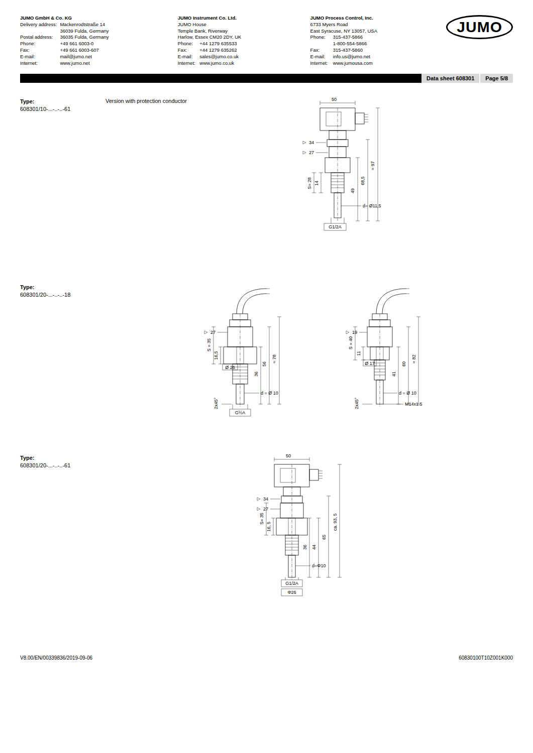JUMO GmbH & Co. KG
| Delivery address: | Mackenrodtstraße 14 |
| | 36039 Fulda, Germany |
| Postal address: | 36035 Fulda, Germany |
| Phone: | +49 661 6003-0 |
| Fax: | +49 661 6003-607 |
| E-mail: | mail@jumo.net |
| Internet: | www.jumo.net |
JUMO Instrument Co. Ltd.
| JUMO House |
| Temple Bank, Riverway |
| Harlow, Essex CM20 2DY, UK |
| Phone: | +44 1279 635533 |
| Fax: | +44 1279 635262 |
| E-mail: | sales@jumo.co.uk |
| Internet: | www.jumo.co.uk |
JUMO Process Control, Inc.
| 6733 Myers Road |
| East Syracuse, NY 13057, USA |
| Phone: | 315-437-5866 |
| | 1-800-554-5866 |
| Fax: | 315-437-5860 |
| E-mail: | info.us@jumo.net |
| Internet: | www.jumousa.com |
JUMO
Data sheet 608301
Page 5/8
Type:
608301/10-...-..-..-61
Version with protection conductor
50 ≈ 97 68,5 49 14 S= 28 34 27 d= Ø11,5 G1/2A
Type:
608301/20-...-..-..-18
≈ 78 56 36 16,5 S = 35 27 Ø 26 d = Ø 10 G½A 2x45° ≈ 82 60 41 11 S = 40 19 Ø 17 d = Ø 10 M14x1.5 2x45°
Type:
608301/20-...-..-..-61
50 ca. 93, 5 65 44 36 16, 5 S= 35 34 27 d=Φ10 G1/2A Φ26
V8.00/EN/00339836/2019-09-06
60830100T10Z001K000